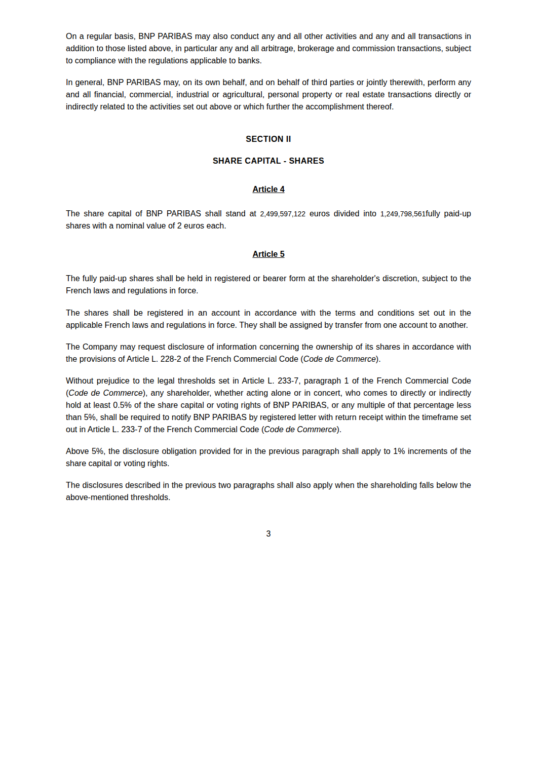On a regular basis, BNP PARIBAS may also conduct any and all other activities and any and all transactions in addition to those listed above, in particular any and all arbitrage, brokerage and commission transactions, subject to compliance with the regulations applicable to banks.
In general, BNP PARIBAS may, on its own behalf, and on behalf of third parties or jointly therewith, perform any and all financial, commercial, industrial or agricultural, personal property or real estate transactions directly or indirectly related to the activities set out above or which further the accomplishment thereof.
SECTION II
SHARE CAPITAL - SHARES
Article 4
The share capital of BNP PARIBAS shall stand at 2,499,597,122 euros divided into 1,249,798,561fully paid-up shares with a nominal value of 2 euros each.
Article 5
The fully paid-up shares shall be held in registered or bearer form at the shareholder's discretion, subject to the French laws and regulations in force.
The shares shall be registered in an account in accordance with the terms and conditions set out in the applicable French laws and regulations in force. They shall be assigned by transfer from one account to another.
The Company may request disclosure of information concerning the ownership of its shares in accordance with the provisions of Article L. 228-2 of the French Commercial Code (Code de Commerce).
Without prejudice to the legal thresholds set in Article L. 233-7, paragraph 1 of the French Commercial Code (Code de Commerce), any shareholder, whether acting alone or in concert, who comes to directly or indirectly hold at least 0.5% of the share capital or voting rights of BNP PARIBAS, or any multiple of that percentage less than 5%, shall be required to notify BNP PARIBAS by registered letter with return receipt within the timeframe set out in Article L. 233-7 of the French Commercial Code (Code de Commerce).
Above 5%, the disclosure obligation provided for in the previous paragraph shall apply to 1% increments of the share capital or voting rights.
The disclosures described in the previous two paragraphs shall also apply when the shareholding falls below the above-mentioned thresholds.
3